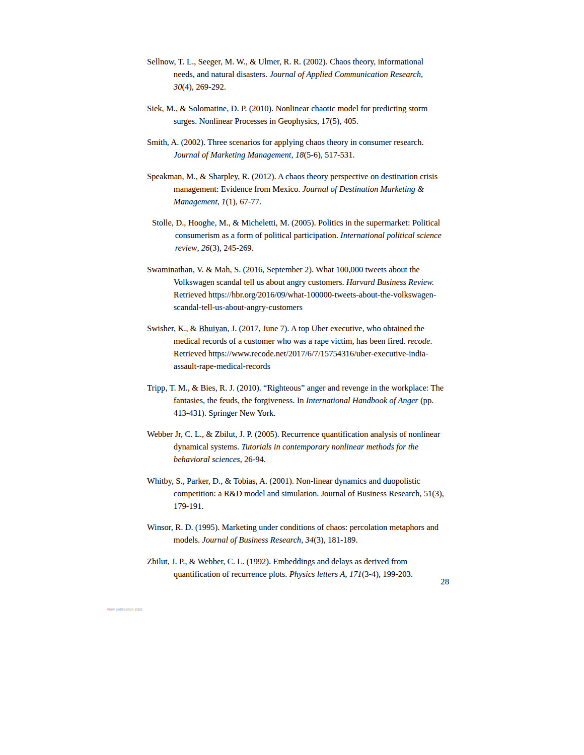Sellnow, T. L., Seeger, M. W., & Ulmer, R. R. (2002). Chaos theory, informational needs, and natural disasters. Journal of Applied Communication Research, 30(4), 269-292.
Siek, M., & Solomatine, D. P. (2010). Nonlinear chaotic model for predicting storm surges. Nonlinear Processes in Geophysics, 17(5), 405.
Smith, A. (2002). Three scenarios for applying chaos theory in consumer research. Journal of Marketing Management, 18(5-6), 517-531.
Speakman, M., & Sharpley, R. (2012). A chaos theory perspective on destination crisis management: Evidence from Mexico. Journal of Destination Marketing & Management, 1(1), 67-77.
Stolle, D., Hooghe, M., & Micheletti, M. (2005). Politics in the supermarket: Political consumerism as a form of political participation. International political science review, 26(3), 245-269.
Swaminathan, V. & Mah, S. (2016, September 2). What 100,000 tweets about the Volkswagen scandal tell us about angry customers. Harvard Business Review. Retrieved https://hbr.org/2016/09/what-100000-tweets-about-the-volkswagen-scandal-tell-us-about-angry-customers
Swisher, K., & Bhuiyan, J. (2017, June 7). A top Uber executive, who obtained the medical records of a customer who was a rape victim, has been fired. recode. Retrieved https://www.recode.net/2017/6/7/15754316/uber-executive-india-assault-rape-medical-records
Tripp, T. M., & Bies, R. J. (2010). “Righteous” anger and revenge in the workplace: The fantasies, the feuds, the forgiveness. In International Handbook of Anger (pp. 413-431). Springer New York.
Webber Jr, C. L., & Zbilut, J. P. (2005). Recurrence quantification analysis of nonlinear dynamical systems. Tutorials in contemporary nonlinear methods for the behavioral sciences, 26-94.
Whitby, S., Parker, D., & Tobias, A. (2001). Non-linear dynamics and duopolistic competition: a R&D model and simulation. Journal of Business Research, 51(3), 179-191.
Winsor, R. D. (1995). Marketing under conditions of chaos: percolation metaphors and models. Journal of Business Research, 34(3), 181-189.
Zbilut, J. P., & Webber, C. L. (1992). Embeddings and delays as derived from quantification of recurrence plots. Physics letters A, 171(3-4), 199-203.
28
View publication stats